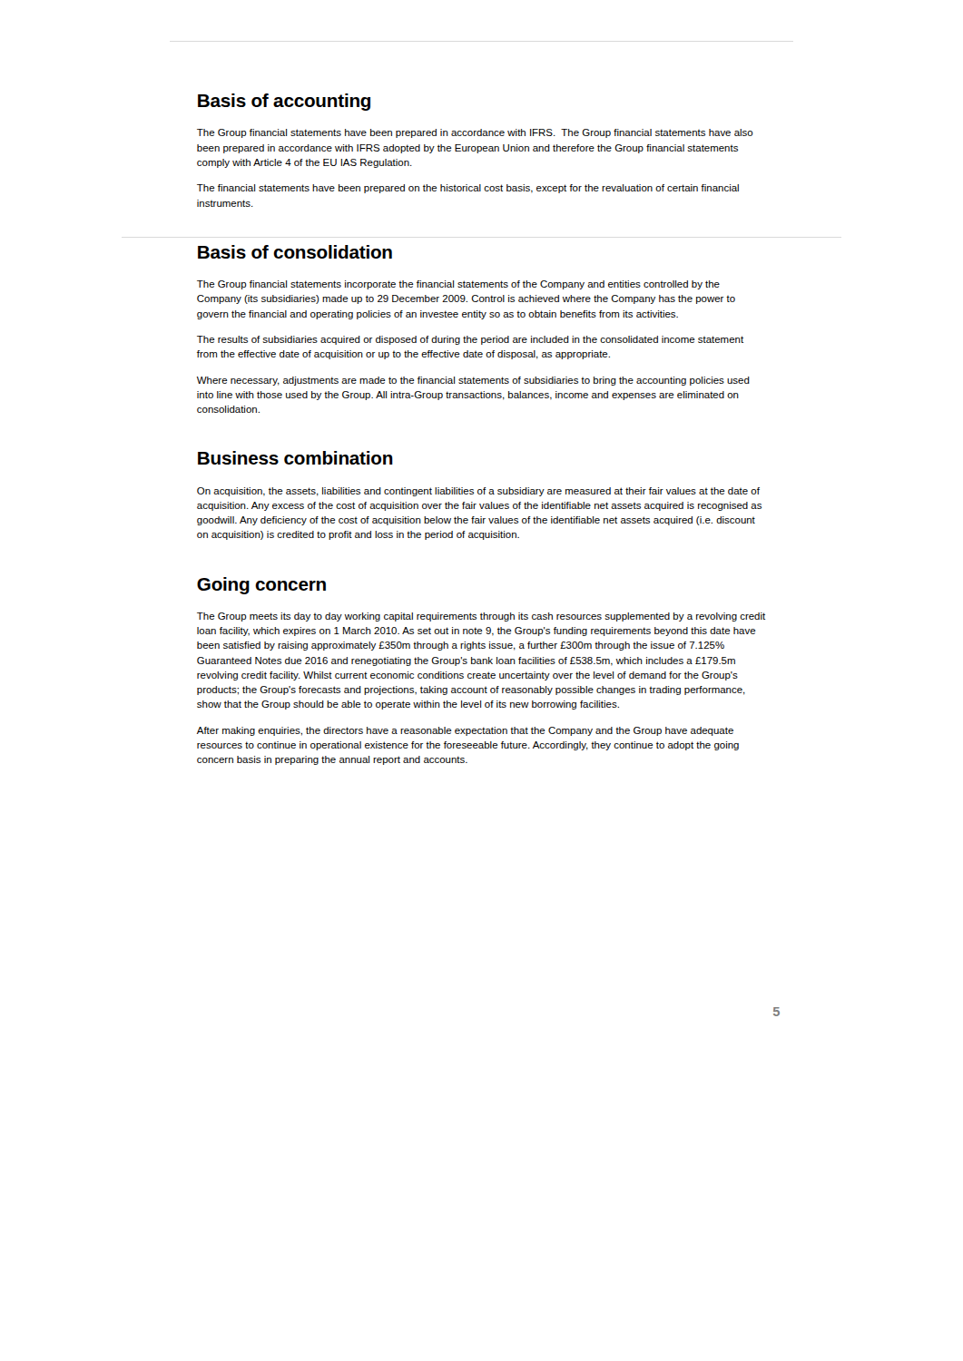Basis of accounting
The Group financial statements have been prepared in accordance with IFRS. The Group financial statements have also been prepared in accordance with IFRS adopted by the European Union and therefore the Group financial statements comply with Article 4 of the EU IAS Regulation.
The financial statements have been prepared on the historical cost basis, except for the revaluation of certain financial instruments.
Basis of consolidation
The Group financial statements incorporate the financial statements of the Company and entities controlled by the Company (its subsidiaries) made up to 29 December 2009. Control is achieved where the Company has the power to govern the financial and operating policies of an investee entity so as to obtain benefits from its activities.
The results of subsidiaries acquired or disposed of during the period are included in the consolidated income statement from the effective date of acquisition or up to the effective date of disposal, as appropriate.
Where necessary, adjustments are made to the financial statements of subsidiaries to bring the accounting policies used into line with those used by the Group. All intra-Group transactions, balances, income and expenses are eliminated on consolidation.
Business combination
On acquisition, the assets, liabilities and contingent liabilities of a subsidiary are measured at their fair values at the date of acquisition. Any excess of the cost of acquisition over the fair values of the identifiable net assets acquired is recognised as goodwill. Any deficiency of the cost of acquisition below the fair values of the identifiable net assets acquired (i.e. discount on acquisition) is credited to profit and loss in the period of acquisition.
Going concern
The Group meets its day to day working capital requirements through its cash resources supplemented by a revolving credit loan facility, which expires on 1 March 2010. As set out in note 9, the Group's funding requirements beyond this date have been satisfied by raising approximately £350m through a rights issue, a further £300m through the issue of 7.125% Guaranteed Notes due 2016 and renegotiating the Group's bank loan facilities of £538.5m, which includes a £179.5m revolving credit facility. Whilst current economic conditions create uncertainty over the level of demand for the Group's products; the Group's forecasts and projections, taking account of reasonably possible changes in trading performance, show that the Group should be able to operate within the level of its new borrowing facilities.
After making enquiries, the directors have a reasonable expectation that the Company and the Group have adequate resources to continue in operational existence for the foreseeable future. Accordingly, they continue to adopt the going concern basis in preparing the annual report and accounts.
5